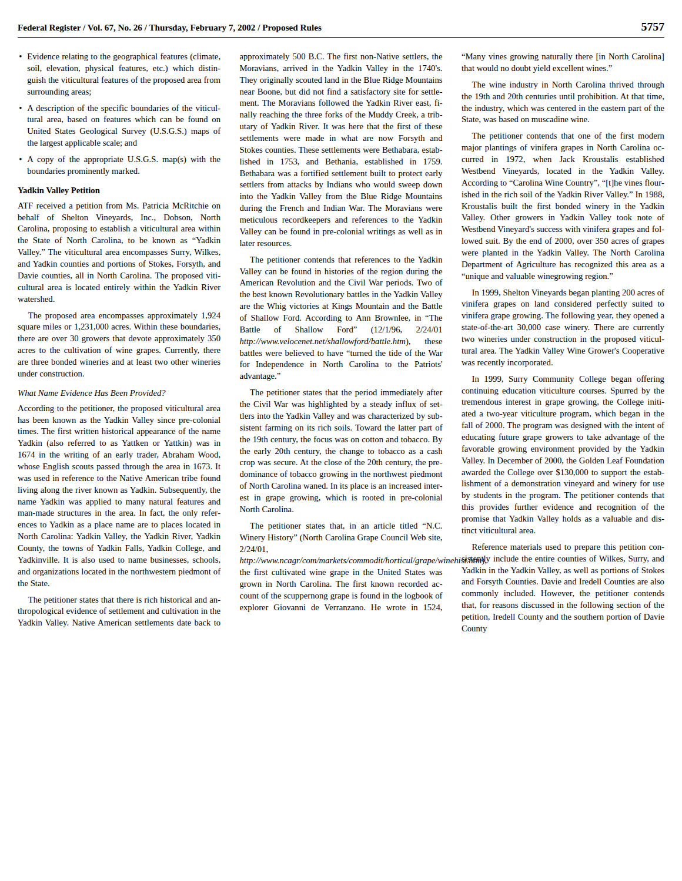Federal Register / Vol. 67, No. 26 / Thursday, February 7, 2002 / Proposed Rules
5757
Evidence relating to the geographical features (climate, soil, elevation, physical features, etc.) which distinguish the viticultural features of the proposed area from surrounding areas;
A description of the specific boundaries of the viticultural area, based on features which can be found on United States Geological Survey (U.S.G.S.) maps of the largest applicable scale; and
A copy of the appropriate U.S.G.S. map(s) with the boundaries prominently marked.
Yadkin Valley Petition
ATF received a petition from Ms. Patricia McRitchie on behalf of Shelton Vineyards, Inc., Dobson, North Carolina, proposing to establish a viticultural area within the State of North Carolina, to be known as “Yadkin Valley.” The viticultural area encompasses Surry, Wilkes, and Yadkin counties and portions of Stokes, Forsyth, and Davie counties, all in North Carolina. The proposed viticultural area is located entirely within the Yadkin River watershed.
The proposed area encompasses approximately 1,924 square miles or 1,231,000 acres. Within these boundaries, there are over 30 growers that devote approximately 350 acres to the cultivation of wine grapes. Currently, there are three bonded wineries and at least two other wineries under construction.
What Name Evidence Has Been Provided?
According to the petitioner, the proposed viticultural area has been known as the Yadkin Valley since pre-colonial times. The first written historical appearance of the name Yadkin (also referred to as Yattken or Yattkin) was in 1674 in the writing of an early trader, Abraham Wood, whose English scouts passed through the area in 1673. It was used in reference to the Native American tribe found living along the river known as Yadkin. Subsequently, the name Yadkin was applied to many natural features and man-made structures in the area. In fact, the only references to Yadkin as a place name are to places located in North Carolina: Yadkin Valley, the Yadkin River, Yadkin County, the towns of Yadkin Falls, Yadkin College, and Yadkinville. It is also used to name businesses, schools, and organizations located in the northwestern piedmont of the State.
The petitioner states that there is rich historical and anthropological evidence of settlement and cultivation in the Yadkin Valley. Native American settlements date back to approximately 500 B.C. The first non-Native settlers, the Moravians, arrived in the Yadkin Valley in the 1740's. They originally scouted land in the Blue Ridge Mountains near Boone, but did not find a satisfactory site for settlement. The Moravians followed the Yadkin River east, finally reaching the three forks of the Muddy Creek, a tributary of Yadkin River. It was here that the first of these settlements were made in what are now Forsyth and Stokes counties. These settlements were Bethabara, established in 1753, and Bethania, established in 1759. Bethabara was a fortified settlement built to protect early settlers from attacks by Indians who would sweep down into the Yadkin Valley from the Blue Ridge Mountains during the French and Indian War. The Moravians were meticulous recordkeepers and references to the Yadkin Valley can be found in pre-colonial writings as well as in later resources.
The petitioner contends that references to the Yadkin Valley can be found in histories of the region during the American Revolution and the Civil War periods. Two of the best known Revolutionary battles in the Yadkin Valley are the Whig victories at Kings Mountain and the Battle of Shallow Ford. According to Ann Brownlee, in “The Battle of Shallow Ford” (12/1/96, 2/24/01 http://www.velocenet.net/shallowford/battle.htm), these battles were believed to have “turned the tide of the War for Independence in North Carolina to the Patriots' advantage.”
The petitioner states that the period immediately after the Civil War was highlighted by a steady influx of settlers into the Yadkin Valley and was characterized by subsistent farming on its rich soils. Toward the latter part of the 19th century, the focus was on cotton and tobacco. By the early 20th century, the change to tobacco as a cash crop was secure. At the close of the 20th century, the predominance of tobacco growing in the northwest piedmont of North Carolina waned. In its place is an increased interest in grape growing, which is rooted in pre-colonial North Carolina.
The petitioner states that, in an article titled “N.C. Winery History” (North Carolina Grape Council Web site, 2/24/01, http://www.ncagr/com/markets/commodit/horticul/grape/winehist.htm), the first cultivated wine grape in the United States was grown in North Carolina. The first known recorded account of the scuppernong grape is found in the logbook of explorer Giovanni de Verranzano. He wrote in 1524, “Many vines growing naturally there [in North Carolina] that would no doubt yield excellent wines.”
The wine industry in North Carolina thrived through the 19th and 20th centuries until prohibition. At that time, the industry, which was centered in the eastern part of the State, was based on muscadine wine.
The petitioner contends that one of the first modern major plantings of vinifera grapes in North Carolina occurred in 1972, when Jack Kroustalis established Westbend Vineyards, located in the Yadkin Valley. According to “Carolina Wine Country”, “[t]he vines flourished in the rich soil of the Yadkin River Valley.” In 1988, Kroustalis built the first bonded winery in the Yadkin Valley. Other growers in Yadkin Valley took note of Westbend Vineyard's success with vinifera grapes and followed suit. By the end of 2000, over 350 acres of grapes were planted in the Yadkin Valley. The North Carolina Department of Agriculture has recognized this area as a “unique and valuable winegrowing region.”
In 1999, Shelton Vineyards began planting 200 acres of vinifera grapes on land considered perfectly suited to vinifera grape growing. The following year, they opened a state-of-the-art 30,000 case winery. There are currently two wineries under construction in the proposed viticultural area. The Yadkin Valley Wine Grower's Cooperative was recently incorporated.
In 1999, Surry Community College began offering continuing education viticulture courses. Spurred by the tremendous interest in grape growing, the College initiated a two-year viticulture program, which began in the fall of 2000. The program was designed with the intent of educating future grape growers to take advantage of the favorable growing environment provided by the Yadkin Valley. In December of 2000, the Golden Leaf Foundation awarded the College over $130,000 to support the establishment of a demonstration vineyard and winery for use by students in the program. The petitioner contends that this provides further evidence and recognition of the promise that Yadkin Valley holds as a valuable and distinct viticultural area.
Reference materials used to prepare this petition consistently include the entire counties of Wilkes, Surry, and Yadkin in the Yadkin Valley, as well as portions of Stokes and Forsyth Counties. Davie and Iredell Counties are also commonly included. However, the petitioner contends that, for reasons discussed in the following section of the petition, Iredell County and the southern portion of Davie County